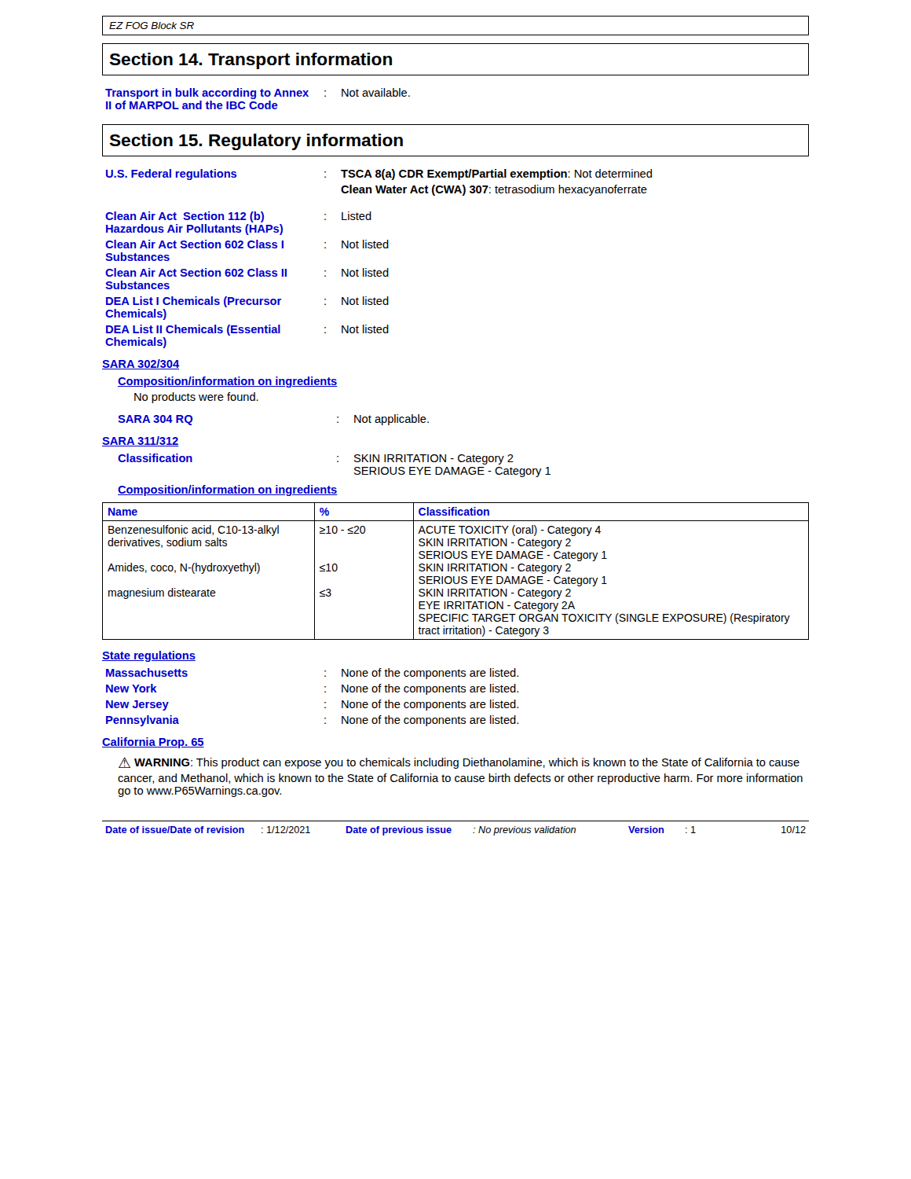EZ FOG Block SR
Section 14. Transport information
| Transport in bulk according to Annex II of MARPOL and the IBC Code | : | Not available. |
Section 15. Regulatory information
| U.S. Federal regulations | : | TSCA 8(a) CDR Exempt/Partial exemption : Not determined |
| | | Clean Water Act (CWA) 307 : tetrasodium hexacyanoferrate |
| Clean Air Act Section 112 (b) Hazardous Air Pollutants (HAPs) | : | Listed |
| Clean Air Act Section 602 Class I Substances | : | Not listed |
| Clean Air Act Section 602 Class II Substances | : | Not listed |
| DEA List I Chemicals (Precursor Chemicals) | : | Not listed |
| DEA List II Chemicals (Essential Chemicals) | : | Not listed |
SARA 302/304
Composition/information on ingredients
No products were found.
| SARA 304 RQ | : | Not applicable. |
SARA 311/312
| Classification | : | SKIN IRRITATION - Category 2 SERIOUS EYE DAMAGE - Category 1 |
Composition/information on ingredients
| Name | % | Classification |
| --- | --- | --- |
| Benzenesulfonic acid, C10-13-alkyl derivatives, sodium salts Amides, coco, N-(hydroxyethyl) magnesium distearate | ≥10 - ≤20 ≤10 ≤3 | ACUTE TOXICITY (oral) - Category 4 SKIN IRRITATION - Category 2 SERIOUS EYE DAMAGE - Category 1 SKIN IRRITATION - Category 2 SERIOUS EYE DAMAGE - Category 1 SKIN IRRITATION - Category 2 EYE IRRITATION - Category 2A SPECIFIC TARGET ORGAN TOXICITY (SINGLE EXPOSURE) (Respiratory tract irritation) - Category 3 |
State regulations
| Massachusetts | : | None of the components are listed. |
| New York | : | None of the components are listed. |
| New Jersey | : | None of the components are listed. |
| Pennsylvania | : | None of the components are listed. |
California Prop. 65
⚠ WARNING: This product can expose you to chemicals including Diethanolamine, which is known to the State of California to cause cancer, and Methanol, which is known to the State of California to cause birth defects or other reproductive harm. For more information go to www.P65Warnings.ca.gov.
| Date of issue/Date of revision | : 1/12/2021 | Date of previous issue | : No previous validation | Version | : 1 | 10/12 |